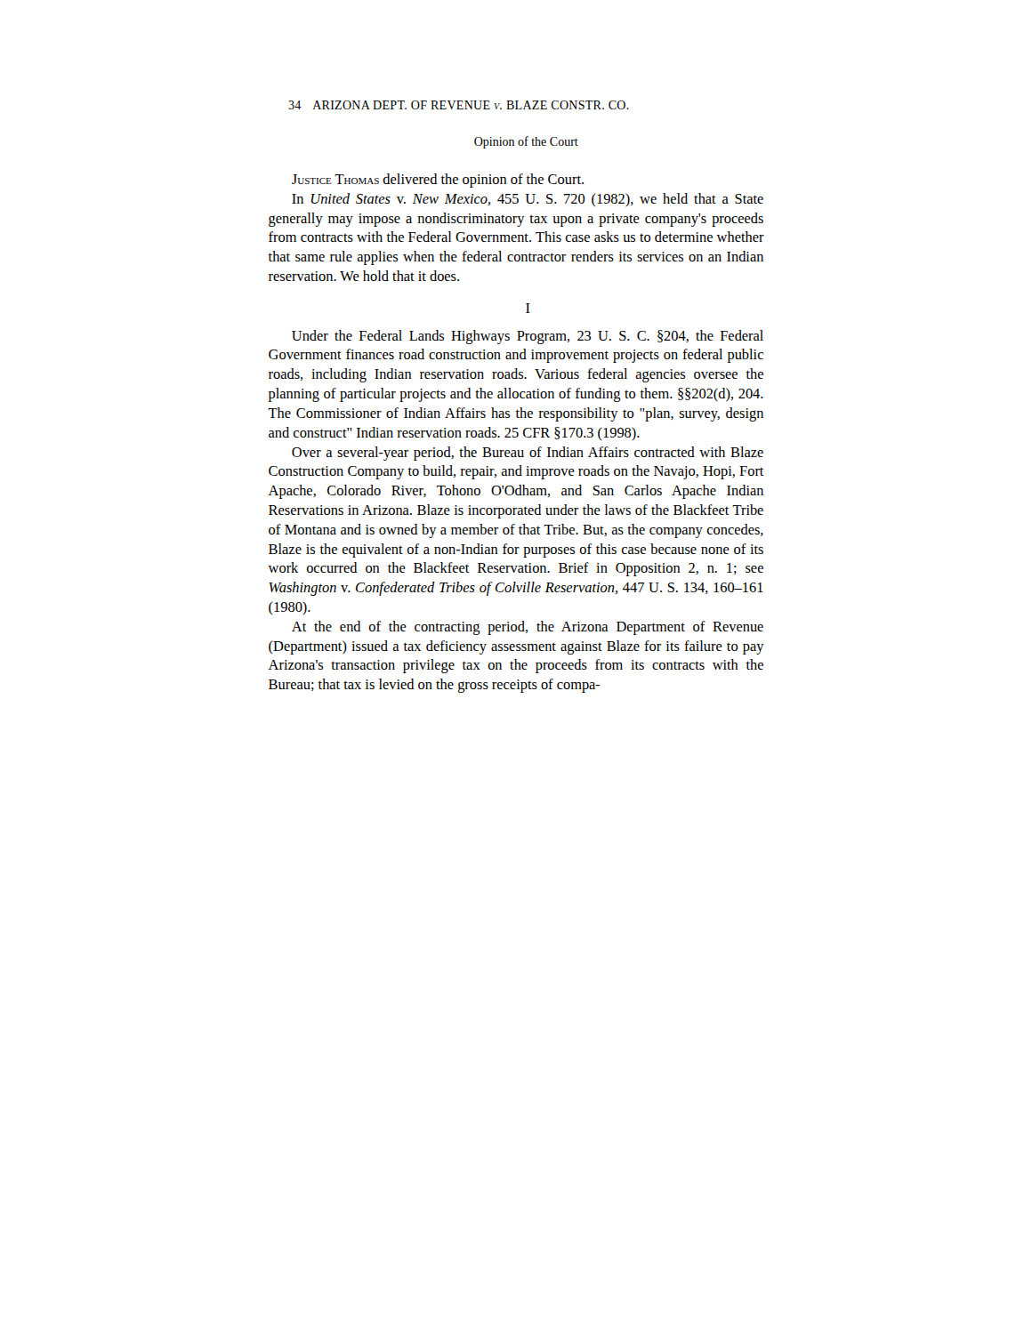34 ARIZONA DEPT. OF REVENUE v. BLAZE CONSTR. CO.
Opinion of the Court
Justice Thomas delivered the opinion of the Court.
In United States v. New Mexico, 455 U. S. 720 (1982), we held that a State generally may impose a nondiscriminatory tax upon a private company's proceeds from contracts with the Federal Government. This case asks us to determine whether that same rule applies when the federal contractor renders its services on an Indian reservation. We hold that it does.
I
Under the Federal Lands Highways Program, 23 U. S. C. §204, the Federal Government finances road construction and improvement projects on federal public roads, including Indian reservation roads. Various federal agencies oversee the planning of particular projects and the allocation of funding to them. §§202(d), 204. The Commissioner of Indian Affairs has the responsibility to "plan, survey, design and construct" Indian reservation roads. 25 CFR §170.3 (1998).
Over a several-year period, the Bureau of Indian Affairs contracted with Blaze Construction Company to build, repair, and improve roads on the Navajo, Hopi, Fort Apache, Colorado River, Tohono O'Odham, and San Carlos Apache Indian Reservations in Arizona. Blaze is incorporated under the laws of the Blackfeet Tribe of Montana and is owned by a member of that Tribe. But, as the company concedes, Blaze is the equivalent of a non-Indian for purposes of this case because none of its work occurred on the Blackfeet Reservation. Brief in Opposition 2, n. 1; see Washington v. Confederated Tribes of Colville Reservation, 447 U. S. 134, 160–161 (1980).
At the end of the contracting period, the Arizona Department of Revenue (Department) issued a tax deficiency assessment against Blaze for its failure to pay Arizona's transaction privilege tax on the proceeds from its contracts with the Bureau; that tax is levied on the gross receipts of compa-